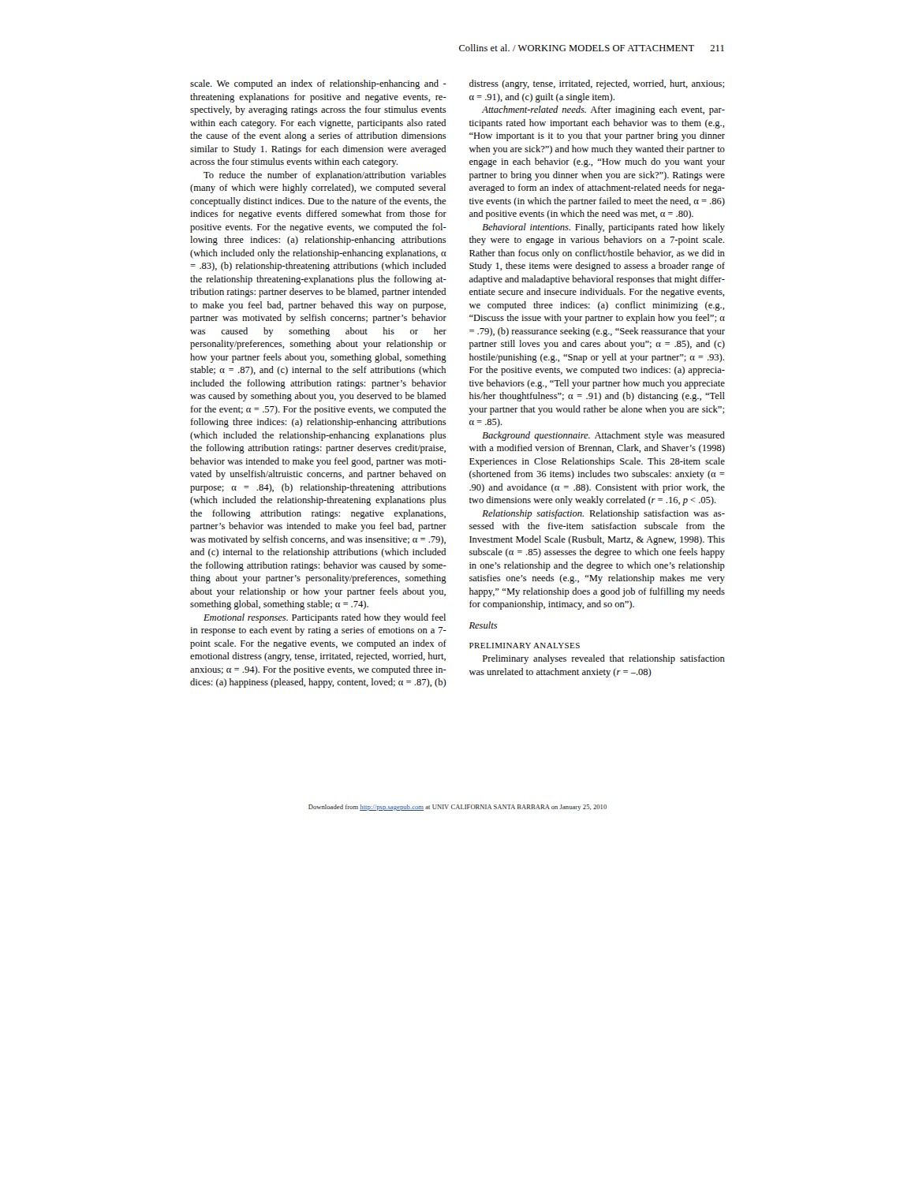Collins et al. / WORKING MODELS OF ATTACHMENT211
scale. We computed an index of relationship-enhancing and -threatening explanations for positive and negative events, respectively, by averaging ratings across the four stimulus events within each category. For each vignette, participants also rated the cause of the event along a series of attribution dimensions similar to Study 1. Ratings for each dimension were averaged across the four stimulus events within each category.
To reduce the number of explanation/attribution variables (many of which were highly correlated), we computed several conceptually distinct indices. Due to the nature of the events, the indices for negative events differed somewhat from those for positive events. For the negative events, we computed the following three indices: (a) relationship-enhancing attributions (which included only the relationship-enhancing explanations, α = .83), (b) relationship-threatening attributions (which included the relationship threatening-explanations plus the following attribution ratings: partner deserves to be blamed, partner intended to make you feel bad, partner behaved this way on purpose, partner was motivated by selfish concerns; partner’s behavior was caused by something about his or her personality/preferences, something about your relationship or how your partner feels about you, something global, something stable; α = .87), and (c) internal to the self attributions (which included the following attribution ratings: partner’s behavior was caused by something about you, you deserved to be blamed for the event; α = .57). For the positive events, we computed the following three indices: (a) relationship-enhancing attributions (which included the relationship-enhancing explanations plus the following attribution ratings: partner deserves credit/praise, behavior was intended to make you feel good, partner was motivated by unselfish/altruistic concerns, and partner behaved on purpose; α = .84), (b) relationship-threatening attributions (which included the relationship-threatening explanations plus the following attribution ratings: negative explanations, partner’s behavior was intended to make you feel bad, partner was motivated by selfish concerns, and was insensitive; α = .79), and (c) internal to the relationship attributions (which included the following attribution ratings: behavior was caused by something about your partner’s personality/preferences, something about your relationship or how your partner feels about you, something global, something stable; α = .74).
Emotional responses. Participants rated how they would feel in response to each event by rating a series of emotions on a 7-point scale. For the negative events, we computed an index of emotional distress (angry, tense, irritated, rejected, worried, hurt, anxious; α = .94). For the positive events, we computed three indices: (a) happiness (pleased, happy, content, loved; α = .87), (b) distress (angry, tense, irritated, rejected, worried, hurt, anxious; α = .91), and (c) guilt (a single item).
Attachment-related needs. After imagining each event, participants rated how important each behavior was to them (e.g., “How important is it to you that your partner bring you dinner when you are sick?”) and how much they wanted their partner to engage in each behavior (e.g., “How much do you want your partner to bring you dinner when you are sick?”). Ratings were averaged to form an index of attachment-related needs for negative events (in which the partner failed to meet the need, α = .86) and positive events (in which the need was met, α = .80).
Behavioral intentions. Finally, participants rated how likely they were to engage in various behaviors on a 7-point scale. Rather than focus only on conflict/hostile behavior, as we did in Study 1, these items were designed to assess a broader range of adaptive and maladaptive behavioral responses that might differentiate secure and insecure individuals. For the negative events, we computed three indices: (a) conflict minimizing (e.g., “Discuss the issue with your partner to explain how you feel”; α = .79), (b) reassurance seeking (e.g., “Seek reassurance that your partner still loves you and cares about you”; α = .85), and (c) hostile/punishing (e.g., “Snap or yell at your partner”; α = .93). For the positive events, we computed two indices: (a) appreciative behaviors (e.g., “Tell your partner how much you appreciate his/her thoughtfulness”; α = .91) and (b) distancing (e.g., “Tell your partner that you would rather be alone when you are sick”; α = .85).
Background questionnaire. Attachment style was measured with a modified version of Brennan, Clark, and Shaver’s (1998) Experiences in Close Relationships Scale. This 28-item scale (shortened from 36 items) includes two subscales: anxiety (α = .90) and avoidance (α = .88). Consistent with prior work, the two dimensions were only weakly correlated (r = .16, p < .05).
Relationship satisfaction. Relationship satisfaction was assessed with the five-item satisfaction subscale from the Investment Model Scale (Rusbult, Martz, & Agnew, 1998). This subscale (α = .85) assesses the degree to which one feels happy in one’s relationship and the degree to which one’s relationship satisfies one’s needs (e.g., “My relationship makes me very happy,” “My relationship does a good job of fulfilling my needs for companionship, intimacy, and so on”).
Results
PRELIMINARY ANALYSES
Preliminary analyses revealed that relationship satisfaction was unrelated to attachment anxiety (r = –.08)
Downloaded from http://psp.sagepub.com at UNIV CALIFORNIA SANTA BARBARA on January 25, 2010